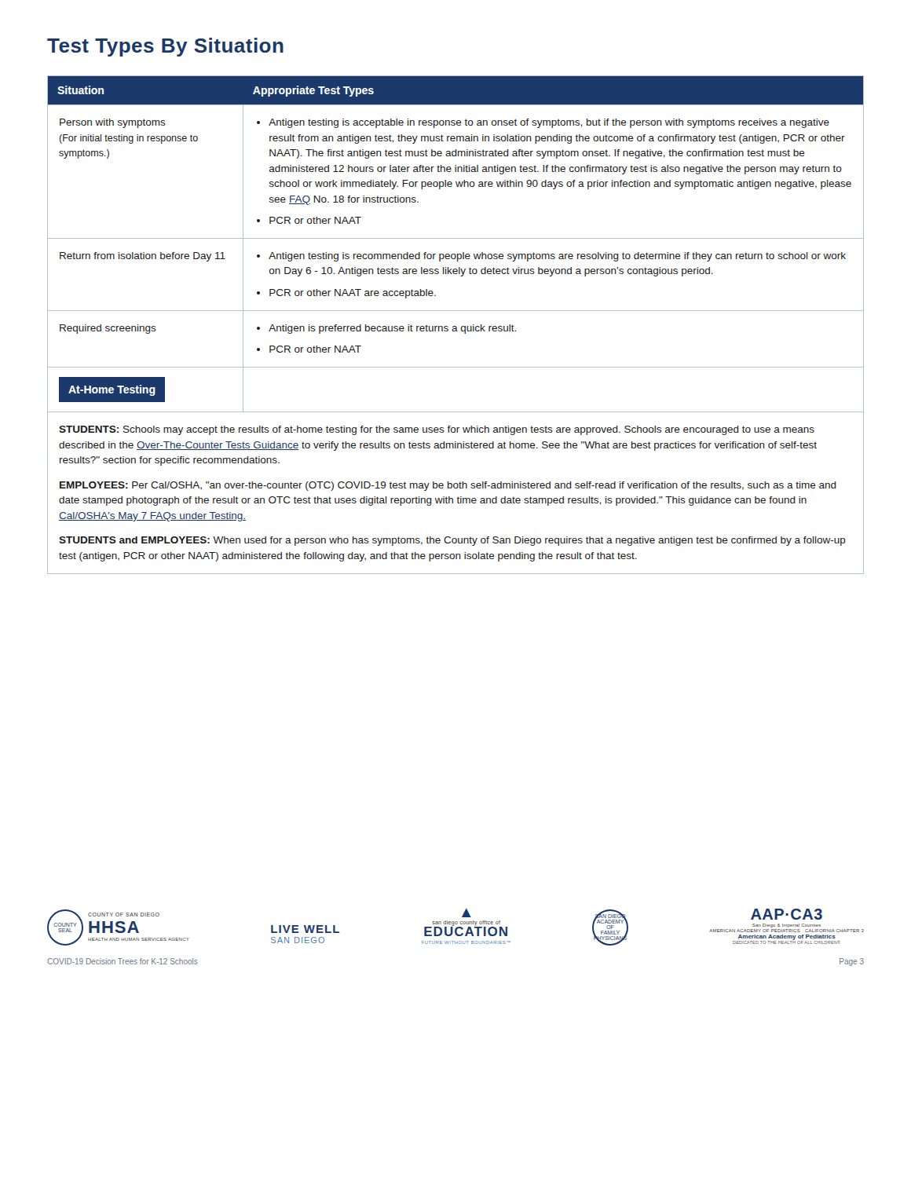Test Types By Situation
| Situation | Appropriate Test Types |
| --- | --- |
| Person with symptoms (For initial testing in response to symptoms.) | Antigen testing is acceptable in response to an onset of symptoms, but if the person with symptoms receives a negative result from an antigen test, they must remain in isolation pending the outcome of a confirmatory test (antigen, PCR or other NAAT). The first antigen test must be administrated after symptom onset. If negative, the confirmation test must be administered 12 hours or later after the initial antigen test. If the confirmatory test is also negative the person may return to school or work immediately. For people who are within 90 days of a prior infection and symptomatic antigen negative, please see FAQ No. 18 for instructions. PCR or other NAAT |
| Return from isolation before Day 11 | Antigen testing is recommended for people whose symptoms are resolving to determine if they can return to school or work on Day 6 - 10. Antigen tests are less likely to detect virus beyond a person's contagious period. PCR or other NAAT are acceptable. |
| Required screenings | Antigen is preferred because it returns a quick result. PCR or other NAAT |
| At-Home Testing | |
| STUDENTS: Schools may accept the results of at-home testing for the same uses for which antigen tests are approved. Schools are encouraged to use a means described in the Over-The-Counter Tests Guidance to verify the results on tests administered at home. See the "What are best practices for verification of self-test results?" section for specific recommendations. EMPLOYEES: Per Cal/OSHA, "an over-the-counter (OTC) COVID-19 test may be both self-administered and self-read if verification of the results, such as a time and date stamped photograph of the result or an OTC test that uses digital reporting with time and date stamped results, is provided." This guidance can be found in Cal/OSHA's May 7 FAQs under Testing. STUDENTS and EMPLOYEES: When used for a person who has symptoms, the County of San Diego requires that a negative antigen test be confirmed by a follow-up test (antigen, PCR or other NAAT) administered the following day, and that the person isolate pending the result of that test. |
COUNTY
SEAL
COUNTY OF SAN DIEGO
HHSA
HEALTH AND HUMAN SERVICES AGENCY
LIVE WELL
SAN DIEGO
▲
san diego county office of
EDUCATION
FUTURE WITHOUT BOUNDARIES™
SAN DIEGO
ACADEMY OF
FAMILY
PHYSICIANS
AAP·CA3
San Diego & Imperial Counties
AMERICAN ACADEMY OF PEDIATRICS · CALIFORNIA CHAPTER 3
American Academy of Pediatrics
DEDICATED TO THE HEALTH OF ALL CHILDREN®
COVID-19 Decision Trees for K-12 Schools
Page 3